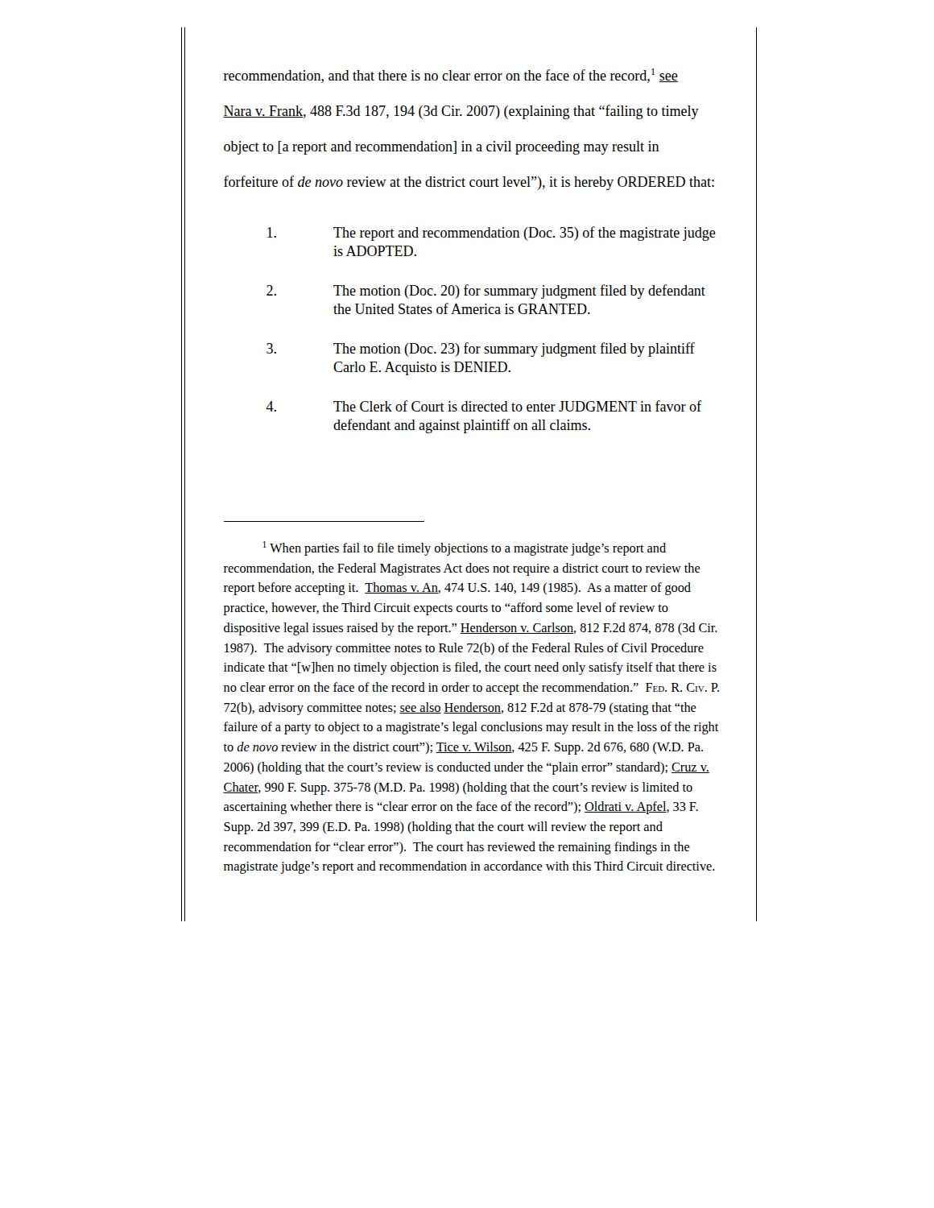recommendation, and that there is no clear error on the face of the record,1 see
Nara v. Frank, 488 F.3d 187, 194 (3d Cir. 2007) (explaining that “failing to timely
object to [a report and recommendation] in a civil proceeding may result in
forfeiture of de novo review at the district court level”), it is hereby ORDERED that:
| 1. | The report and recommendation (Doc. 35) of the magistrate judge is ADOPTED. |
| 2. | The motion (Doc. 20) for summary judgment filed by defendant the United States of America is GRANTED. |
| 3. | The motion (Doc. 23) for summary judgment filed by plaintiff Carlo E. Acquisto is DENIED. |
| 4. | The Clerk of Court is directed to enter JUDGMENT in favor of defendant and against plaintiff on all claims. |
1 When parties fail to file timely objections to a magistrate judge’s report and recommendation, the Federal Magistrates Act does not require a district court to review the report before accepting it. Thomas v. An, 474 U.S. 140, 149 (1985). As a matter of good practice, however, the Third Circuit expects courts to “afford some level of review to dispositive legal issues raised by the report.” Henderson v. Carlson, 812 F.2d 874, 878 (3d Cir. 1987). The advisory committee notes to Rule 72(b) of the Federal Rules of Civil Procedure indicate that “[w]hen no timely objection is filed, the court need only satisfy itself that there is no clear error on the face of the record in order to accept the recommendation.” Fed. R. Civ. P. 72(b), advisory committee notes; see also Henderson, 812 F.2d at 878-79 (stating that “the failure of a party to object to a magistrate’s legal conclusions may result in the loss of the right to de novo review in the district court”); Tice v. Wilson, 425 F. Supp. 2d 676, 680 (W.D. Pa. 2006) (holding that the court’s review is conducted under the “plain error” standard); Cruz v. Chater, 990 F. Supp. 375-78 (M.D. Pa. 1998) (holding that the court’s review is limited to ascertaining whether there is “clear error on the face of the record”); Oldrati v. Apfel, 33 F. Supp. 2d 397, 399 (E.D. Pa. 1998) (holding that the court will review the report and recommendation for “clear error”). The court has reviewed the remaining findings in the magistrate judge’s report and recommendation in accordance with this Third Circuit directive.